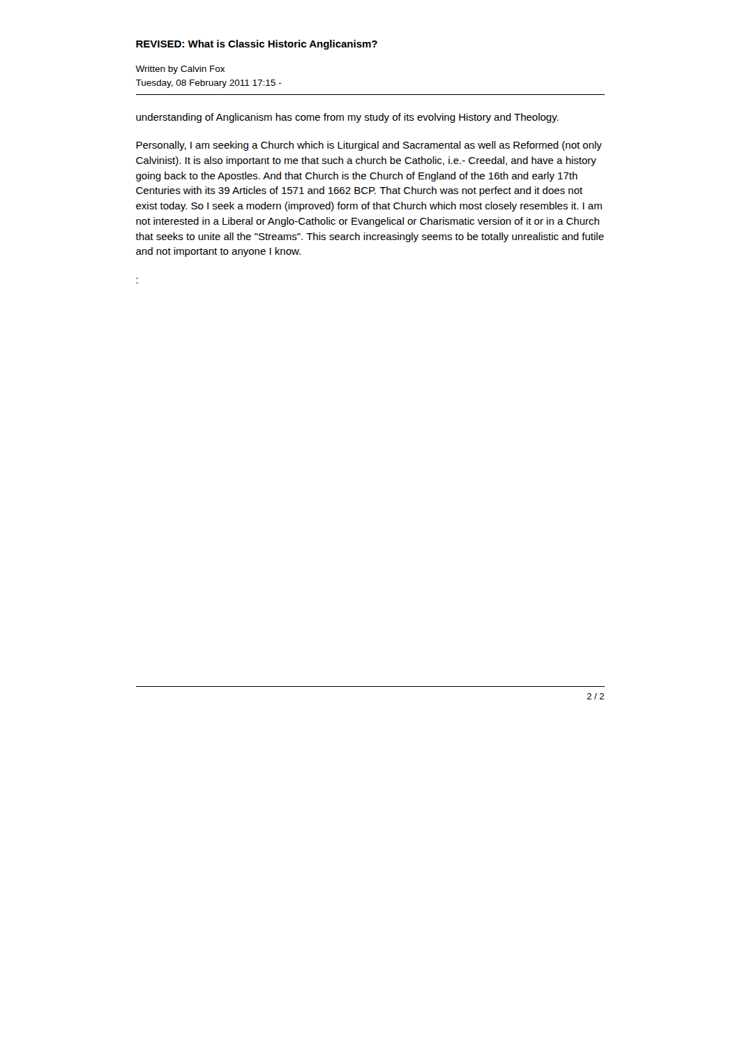REVISED: What is Classic Historic Anglicanism?
Written by Calvin Fox Tuesday, 08 February 2011 17:15 -
understanding of Anglicanism has come from my study of its evolving History and Theology.
Personally, I am seeking a Church which is Liturgical and Sacramental as well as Reformed (not only Calvinist). It is also important to me that such a church be Catholic, i.e.- Creedal, and have a history going back to the Apostles. And that Church is the Church of England of the 16th and early 17th Centuries with its 39 Articles of 1571 and 1662 BCP. That Church was not perfect and it does not exist today. So I seek a modern (improved) form of that Church which most closely resembles it. I am not interested in a Liberal or Anglo-Catholic or Evangelical or Charismatic version of it or in a Church that seeks to unite all the "Streams". This search increasingly seems to be totally unrealistic and futile and not important to anyone I know.
:
2 / 2